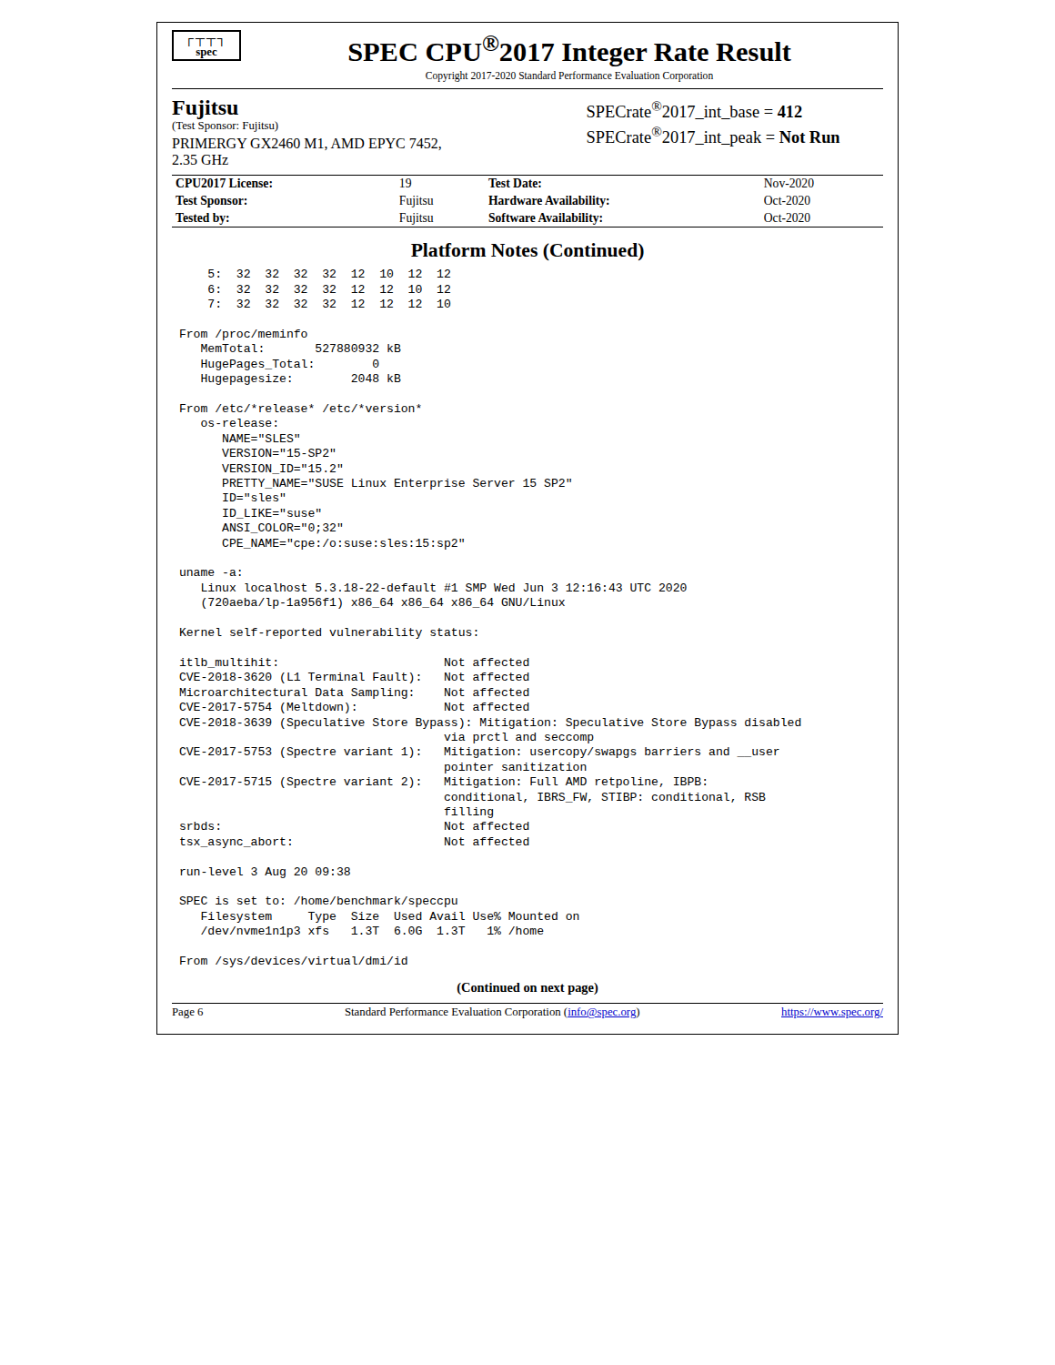┌┬┬┐
spec
SPEC CPU®2017 Integer Rate Result
Copyright 2017-2020 Standard Performance Evaluation Corporation
Fujitsu
(Test Sponsor: Fujitsu)
PRIMERGY GX2460 M1, AMD EPYC 7452,
2.35 GHz
SPECrate®2017_int_base = 412
SPECrate®2017_int_peak = Not Run
| CPU2017 License: | 19 | Test Date: | Nov-2020 |
| Test Sponsor: | Fujitsu | Hardware Availability: | Oct-2020 |
| Tested by: | Fujitsu | Software Availability: | Oct-2020 |
Platform Notes (Continued)
     5:  32  32  32  32  12  10  12  12
     6:  32  32  32  32  12  12  10  12
     7:  32  32  32  32  12  12  12  10

 From /proc/meminfo
    MemTotal:       527880932 kB
    HugePages_Total:        0
    Hugepagesize:        2048 kB

 From /etc/*release* /etc/*version*
    os-release:
       NAME="SLES"
       VERSION="15-SP2"
       VERSION_ID="15.2"
       PRETTY_NAME="SUSE Linux Enterprise Server 15 SP2"
       ID="sles"
       ID_LIKE="suse"
       ANSI_COLOR="0;32"
       CPE_NAME="cpe:/o:suse:sles:15:sp2"

 uname -a:
    Linux localhost 5.3.18-22-default #1 SMP Wed Jun 3 12:16:43 UTC 2020
    (720aeba/lp-1a956f1) x86_64 x86_64 x86_64 GNU/Linux

 Kernel self-reported vulnerability status:

 itlb_multihit:                       Not affected
 CVE-2018-3620 (L1 Terminal Fault):   Not affected
 Microarchitectural Data Sampling:    Not affected
 CVE-2017-5754 (Meltdown):            Not affected
 CVE-2018-3639 (Speculative Store Bypass): Mitigation: Speculative Store Bypass disabled
                                      via prctl and seccomp
 CVE-2017-5753 (Spectre variant 1):   Mitigation: usercopy/swapgs barriers and __user
                                      pointer sanitization
 CVE-2017-5715 (Spectre variant 2):   Mitigation: Full AMD retpoline, IBPB:
                                      conditional, IBRS_FW, STIBP: conditional, RSB
                                      filling
 srbds:                               Not affected
 tsx_async_abort:                     Not affected

 run-level 3 Aug 20 09:38

 SPEC is set to: /home/benchmark/speccpu
    Filesystem     Type  Size  Used Avail Use% Mounted on
    /dev/nvme1n1p3 xfs   1.3T  6.0G  1.3T   1% /home

 From /sys/devices/virtual/dmi/id
(Continued on next page)
Page 6
Standard Performance Evaluation Corporation (info@spec.org)
https://www.spec.org/